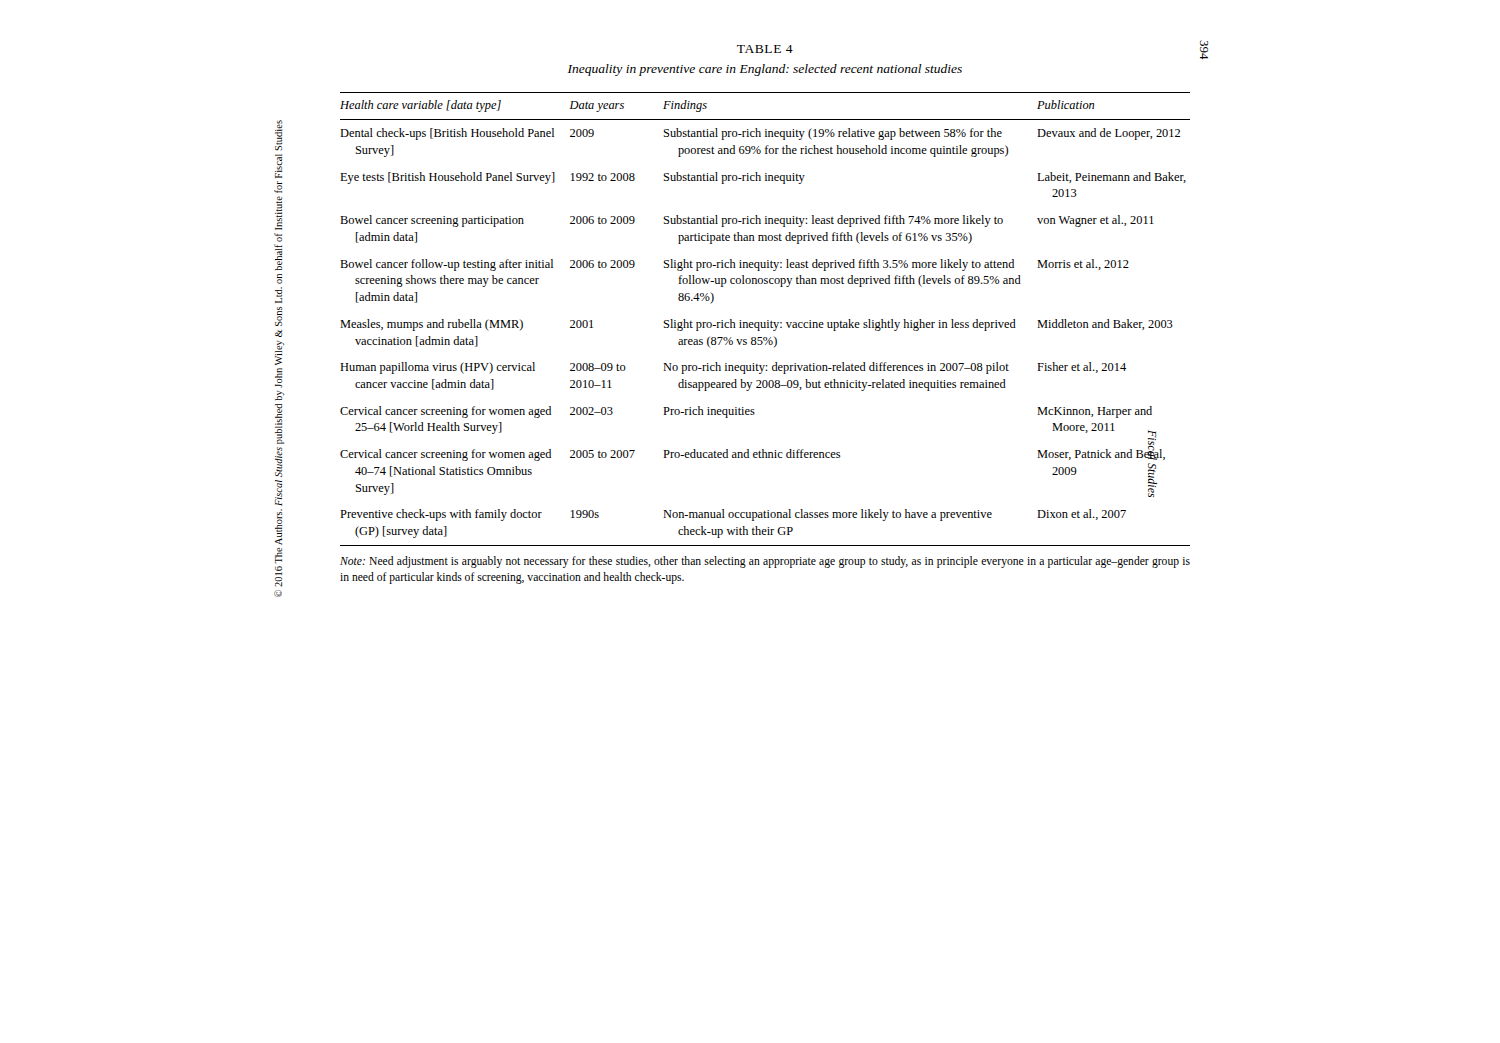394
© 2016 The Authors. Fiscal Studies published by John Wiley & Sons Ltd. on behalf of Institute for Fiscal Studies
Fiscal Studies
TABLE 4
Inequality in preventive care in England: selected recent national studies
| Health care variable [data type] | Data years | Findings | Publication |
| --- | --- | --- | --- |
| Dental check-ups [British Household Panel Survey] | 2009 | Substantial pro-rich inequity (19% relative gap between 58% for the poorest and 69% for the richest household income quintile groups) | Devaux and de Looper, 2012 |
| Eye tests [British Household Panel Survey] | 1992 to 2008 | Substantial pro-rich inequity | Labeit, Peinemann and Baker, 2013 |
| Bowel cancer screening participation [admin data] | 2006 to 2009 | Substantial pro-rich inequity: least deprived fifth 74% more likely to participate than most deprived fifth (levels of 61% vs 35%) | von Wagner et al., 2011 |
| Bowel cancer follow-up testing after initial screening shows there may be cancer [admin data] | 2006 to 2009 | Slight pro-rich inequity: least deprived fifth 3.5% more likely to attend follow-up colonoscopy than most deprived fifth (levels of 89.5% and 86.4%) | Morris et al., 2012 |
| Measles, mumps and rubella (MMR) vaccination [admin data] | 2001 | Slight pro-rich inequity: vaccine uptake slightly higher in less deprived areas (87% vs 85%) | Middleton and Baker, 2003 |
| Human papilloma virus (HPV) cervical cancer vaccine [admin data] | 2008–09 to 2010–11 | No pro-rich inequity: deprivation-related differences in 2007–08 pilot disappeared by 2008–09, but ethnicity-related inequities remained | Fisher et al., 2014 |
| Cervical cancer screening for women aged 25–64 [World Health Survey] | 2002–03 | Pro-rich inequities | McKinnon, Harper and Moore, 2011 |
| Cervical cancer screening for women aged 40–74 [National Statistics Omnibus Survey] | 2005 to 2007 | Pro-educated and ethnic differences | Moser, Patnick and Beral, 2009 |
| Preventive check-ups with family doctor (GP) [survey data] | 1990s | Non-manual occupational classes more likely to have a preventive check-up with their GP | Dixon et al., 2007 |
Note: Need adjustment is arguably not necessary for these studies, other than selecting an appropriate age group to study, as in principle everyone in a particular age–gender group is in need of particular kinds of screening, vaccination and health check-ups.